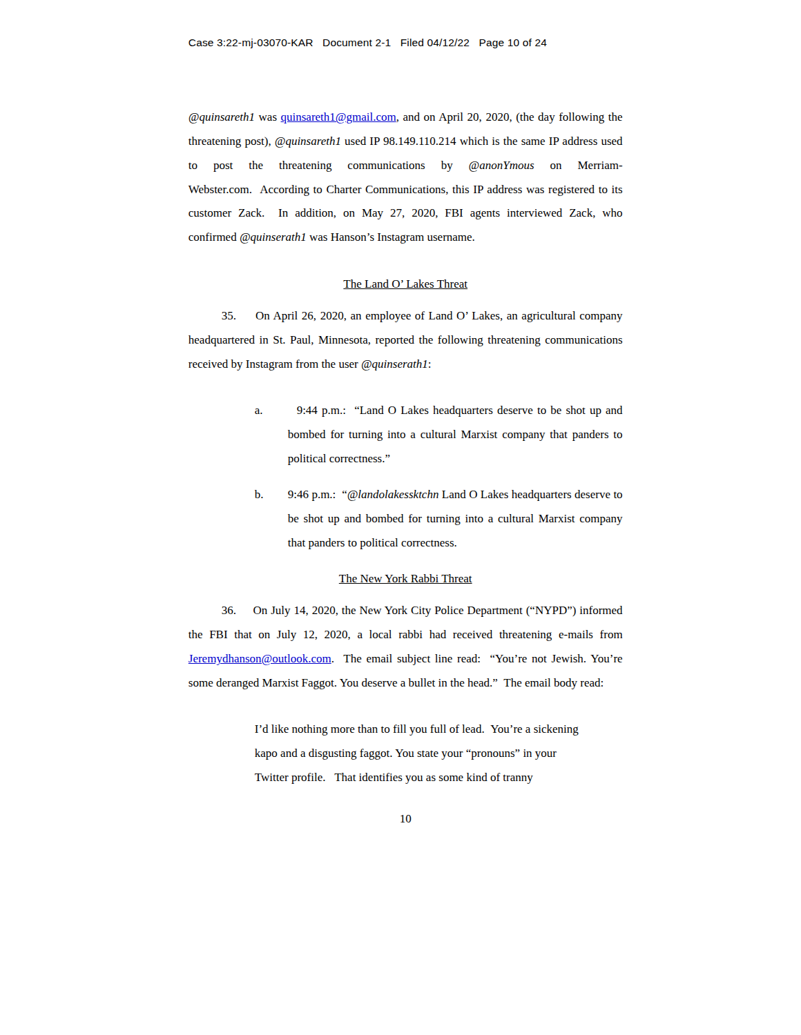Case 3:22-mj-03070-KAR Document 2-1 Filed 04/12/22 Page 10 of 24
@quinsareth1 was quinsareth1@gmail.com, and on April 20, 2020, (the day following the threatening post), @quinsareth1 used IP 98.149.110.214 which is the same IP address used to post the threatening communications by @anonYmous on Merriam-Webster.com. According to Charter Communications, this IP address was registered to its customer Zack. In addition, on May 27, 2020, FBI agents interviewed Zack, who confirmed @quinserath1 was Hanson’s Instagram username.
The Land O’ Lakes Threat
35. On April 26, 2020, an employee of Land O’ Lakes, an agricultural company headquartered in St. Paul, Minnesota, reported the following threatening communications received by Instagram from the user @quinserath1:
a. 9:44 p.m.: “Land O Lakes headquarters deserve to be shot up and bombed for turning into a cultural Marxist company that panders to political correctness.”
b. 9:46 p.m.: “@landolakessktchn Land O Lakes headquarters deserve to be shot up and bombed for turning into a cultural Marxist company that panders to political correctness.
The New York Rabbi Threat
36. On July 14, 2020, the New York City Police Department (“NYPD”) informed the FBI that on July 12, 2020, a local rabbi had received threatening e-mails from Jeremydhanson@outlook.com. The email subject line read: “You’re not Jewish. You’re some deranged Marxist Faggot. You deserve a bullet in the head.” The email body read:
I’d like nothing more than to fill you full of lead. You’re a sickening kapo and a disgusting faggot. You state your “pronouns” in your Twitter profile. That identifies you as some kind of tranny
10